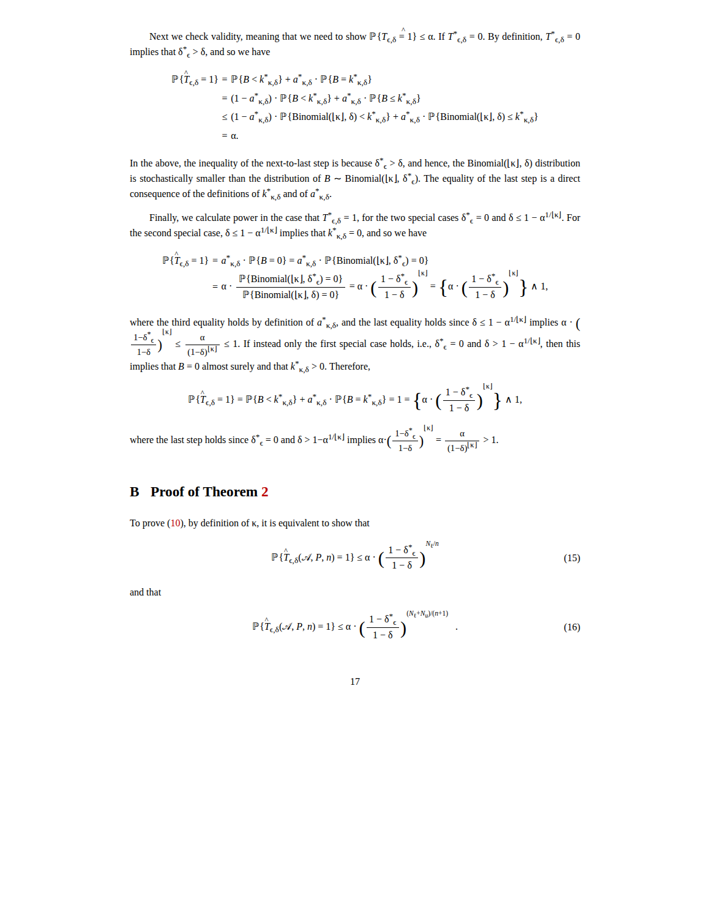Next we check validity, meaning that we need to show ℙ {^Tϵ,δ = 1} ≤ α. If T*ϵ,δ = 0. By definition, T*ϵ,δ = 0 implies that δ*ϵ > δ, and so we have
ℙ {^Tϵ,δ = 1}
=
ℙ {B < k*κ,δ} + a*κ,δ · ℙ {B = k*κ,δ}
=
(1 − a*κ,δ) · ℙ {B < k*κ,δ} + a*κ,δ · ℙ {B ≤ k*κ,δ}
≤
(1 − a*κ,δ) · ℙ {Binomial(⌊κ⌋, δ) < k*κ,δ} + a*κ,δ · ℙ {Binomial(⌊κ⌋, δ) ≤ k*κ,δ}
=
α.
In the above, the inequality of the next-to-last step is because δ*ϵ > δ, and hence, the Binomial(⌊κ⌋, δ) distribution is stochastically smaller than the distribution of B ∼ Binomial(⌊κ⌋, δ*ϵ). The equality of the last step is a direct consequence of the definitions of k*κ,δ and of a*κ,δ.
Finally, we calculate power in the case that T*ϵ,δ = 1, for the two special cases δ*ϵ = 0 and δ ≤ 1 − α1/⌊κ⌋. For the second special case, δ ≤ 1 − α1/⌊κ⌋ implies that k*κ,δ = 0, and so we have
ℙ {^Tϵ,δ = 1}
=
a*κ,δ · ℙ {B = 0} = a*κ,δ · ℙ {Binomial(⌊κ⌋, δ*ϵ) = 0}
=
α · ℙ {Binomial(⌊κ⌋, δ*ϵ) = 0}ℙ {Binomial(⌊κ⌋, δ) = 0} = α · (1 − δ*ϵ 1 − δ)⌊κ⌋ = {α · (1 − δ*ϵ 1 − δ)⌊κ⌋} ∧ 1,
where the third equality holds by definition of a*κ,δ, and the last equality holds since δ ≤ 1 − α1/⌊κ⌋ implies α · (1−δ*ϵ 1−δ)⌊κ⌋ ≤ α(1−δ)⌊κ⌋ ≤ 1. If instead only the first special case holds, i.e., δ*ϵ = 0 and δ > 1 − α1/⌊κ⌋, then this implies that B = 0 almost surely and that k*κ,δ > 0. Therefore,
ℙ {^Tϵ,δ = 1} = ℙ {B < k*κ,δ} + a*κ,δ · ℙ {B = k*κ,δ} = 1 = {α · (1 − δ*ϵ 1 − δ)⌊κ⌋} ∧ 1,
where the last step holds since δ*ϵ = 0 and δ > 1−α1/⌊κ⌋ implies α·(1−δ*ϵ 1−δ)⌊κ⌋ = α(1−δ)⌊κ⌋ > 1.
BProof of Theorem 2
To prove (10), by definition of κ, it is equivalent to show that
ℙ {^Tϵ,δ(𝒜, P, n) = 1} ≤ α · (1 − δ*ϵ 1 − δ) Nℓ/n
(15)
and that
ℙ {^Tϵ,δ(𝒜, P, n) = 1} ≤ α · (1 − δ*ϵ 1 − δ)(Nℓ+Nu)/(n+1) .
(16)
17